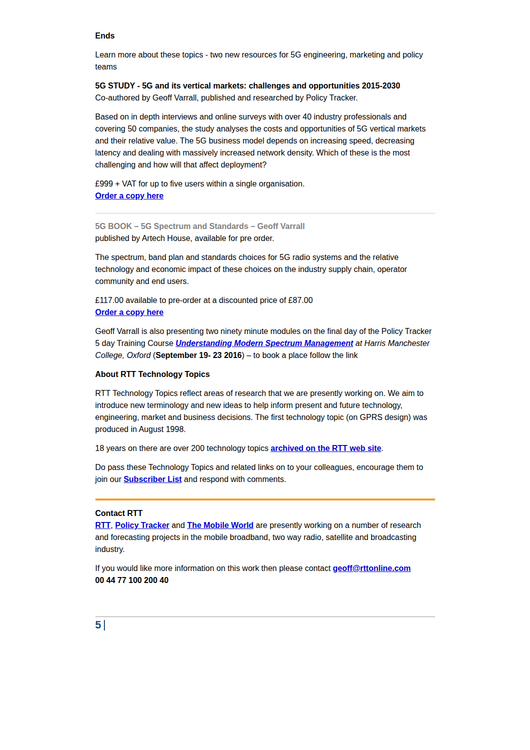Ends
Learn more about these topics - two new resources for 5G engineering, marketing and policy teams
5G STUDY - 5G and its vertical markets: challenges and opportunities 2015-2030
Co-authored by Geoff Varrall, published and researched by Policy Tracker.
Based on in depth interviews and online surveys with over 40 industry professionals and covering 50 companies, the study analyses the costs and opportunities of 5G vertical markets and their relative value. The 5G business model depends on increasing speed, decreasing latency and dealing with massively increased network density. Which of these is the most challenging and how will that affect deployment?
£999 + VAT for up to five users within a single organisation.
Order a copy here
5G BOOK – 5G Spectrum and Standards – Geoff Varrall
published by Artech House, available for pre order.
The spectrum, band plan and standards choices for 5G radio systems and the relative technology and economic impact of these choices on the industry supply chain, operator community and end users.
£117.00 available to pre-order at a discounted price of £87.00
Order a copy here
Geoff Varrall is also presenting two ninety minute modules on the final day of the Policy Tracker 5 day Training Course Understanding Modern Spectrum Management at Harris Manchester College, Oxford (September 19- 23 2016) – to book a place follow the link
About RTT Technology Topics
RTT Technology Topics reflect areas of research that we are presently working on. We aim to introduce new terminology and new ideas to help inform present and future technology, engineering, market and business decisions. The first technology topic (on GPRS design) was produced in August 1998.
18 years on there are over 200 technology topics archived on the RTT web site.
Do pass these Technology Topics and related links on to your colleagues, encourage them to join our Subscriber List and respond with comments.
Contact RTT
RTT, Policy Tracker and The Mobile World are presently working on a number of research and forecasting projects in the mobile broadband, two way radio, satellite and broadcasting industry.
If you would like more information on this work then please contact geoff@rttonline.com
00 44 77 100 200 40
5